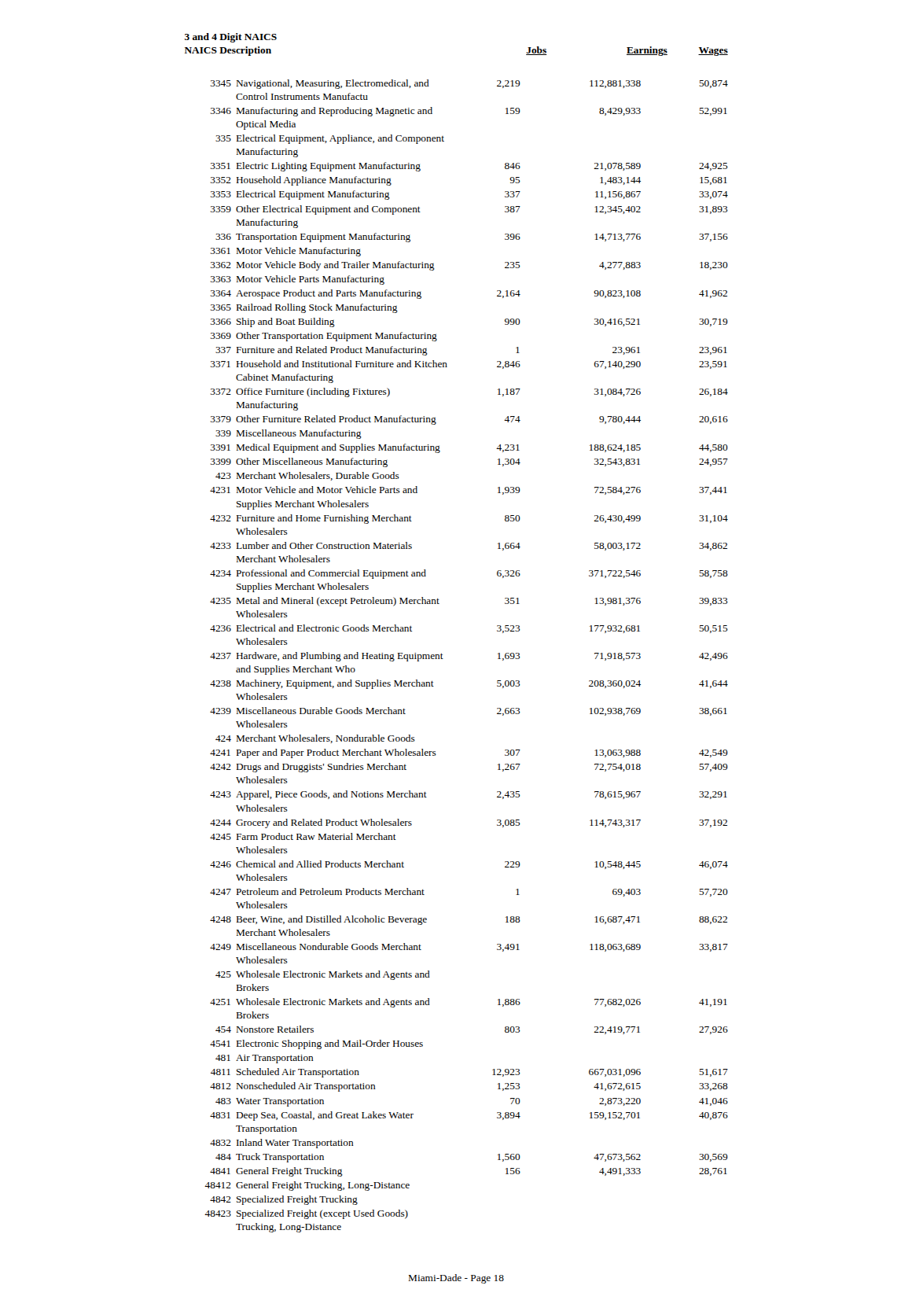| 3 and 4 Digit NAICS | | | |
| --- | --- | --- | --- |
| NAICS Description | Jobs | Earnings | Wages |
| 3345 | Navigational, Measuring, Electromedical, and Control Instruments Manufactu | 2,219 | 112,881,338 | 50,874 |
| 3346 | Manufacturing and Reproducing Magnetic and Optical Media | 159 | 8,429,933 | 52,991 |
| 335 | Electrical Equipment, Appliance, and Component Manufacturing | | | |
| 3351 | Electric Lighting Equipment Manufacturing | 846 | 21,078,589 | 24,925 |
| 3352 | Household Appliance Manufacturing | 95 | 1,483,144 | 15,681 |
| 3353 | Electrical Equipment Manufacturing | 337 | 11,156,867 | 33,074 |
| 3359 | Other Electrical Equipment and Component Manufacturing | 387 | 12,345,402 | 31,893 |
| 336 | Transportation Equipment Manufacturing | 396 | 14,713,776 | 37,156 |
| 3361 | Motor Vehicle Manufacturing | | | |
| 3362 | Motor Vehicle Body and Trailer Manufacturing | 235 | 4,277,883 | 18,230 |
| 3363 | Motor Vehicle Parts Manufacturing | | | |
| 3364 | Aerospace Product and Parts Manufacturing | 2,164 | 90,823,108 | 41,962 |
| 3365 | Railroad Rolling Stock Manufacturing | | | |
| 3366 | Ship and Boat Building | 990 | 30,416,521 | 30,719 |
| 3369 | Other Transportation Equipment Manufacturing | | | |
| 337 | Furniture and Related Product Manufacturing | 1 | 23,961 | 23,961 |
| 3371 | Household and Institutional Furniture and Kitchen Cabinet Manufacturing | 2,846 | 67,140,290 | 23,591 |
| 3372 | Office Furniture (including Fixtures) Manufacturing | 1,187 | 31,084,726 | 26,184 |
| 3379 | Other Furniture Related Product Manufacturing | 474 | 9,780,444 | 20,616 |
| 339 | Miscellaneous Manufacturing | | | |
| 3391 | Medical Equipment and Supplies Manufacturing | 4,231 | 188,624,185 | 44,580 |
| 3399 | Other Miscellaneous Manufacturing | 1,304 | 32,543,831 | 24,957 |
| 423 | Merchant Wholesalers, Durable Goods | | | |
| 4231 | Motor Vehicle and Motor Vehicle Parts and Supplies Merchant Wholesalers | 1,939 | 72,584,276 | 37,441 |
| 4232 | Furniture and Home Furnishing Merchant Wholesalers | 850 | 26,430,499 | 31,104 |
| 4233 | Lumber and Other Construction Materials Merchant Wholesalers | 1,664 | 58,003,172 | 34,862 |
| 4234 | Professional and Commercial Equipment and Supplies Merchant Wholesalers | 6,326 | 371,722,546 | 58,758 |
| 4235 | Metal and Mineral (except Petroleum) Merchant Wholesalers | 351 | 13,981,376 | 39,833 |
| 4236 | Electrical and Electronic Goods Merchant Wholesalers | 3,523 | 177,932,681 | 50,515 |
| 4237 | Hardware, and Plumbing and Heating Equipment and Supplies Merchant Who | 1,693 | 71,918,573 | 42,496 |
| 4238 | Machinery, Equipment, and Supplies Merchant Wholesalers | 5,003 | 208,360,024 | 41,644 |
| 4239 | Miscellaneous Durable Goods Merchant Wholesalers | 2,663 | 102,938,769 | 38,661 |
| 424 | Merchant Wholesalers, Nondurable Goods | | | |
| 4241 | Paper and Paper Product Merchant Wholesalers | 307 | 13,063,988 | 42,549 |
| 4242 | Drugs and Druggists' Sundries Merchant Wholesalers | 1,267 | 72,754,018 | 57,409 |
| 4243 | Apparel, Piece Goods, and Notions Merchant Wholesalers | 2,435 | 78,615,967 | 32,291 |
| 4244 | Grocery and Related Product Wholesalers | 3,085 | 114,743,317 | 37,192 |
| 4245 | Farm Product Raw Material Merchant Wholesalers | | | |
| 4246 | Chemical and Allied Products Merchant Wholesalers | 229 | 10,548,445 | 46,074 |
| 4247 | Petroleum and Petroleum Products Merchant Wholesalers | 1 | 69,403 | 57,720 |
| 4248 | Beer, Wine, and Distilled Alcoholic Beverage Merchant Wholesalers | 188 | 16,687,471 | 88,622 |
| 4249 | Miscellaneous Nondurable Goods Merchant Wholesalers | 3,491 | 118,063,689 | 33,817 |
| 425 | Wholesale Electronic Markets and Agents and Brokers | | | |
| 4251 | Wholesale Electronic Markets and Agents and Brokers | 1,886 | 77,682,026 | 41,191 |
| 454 | Nonstore Retailers | 803 | 22,419,771 | 27,926 |
| 4541 | Electronic Shopping and Mail-Order Houses | | | |
| 481 | Air Transportation | | | |
| 4811 | Scheduled Air Transportation | 12,923 | 667,031,096 | 51,617 |
| 4812 | Nonscheduled Air Transportation | 1,253 | 41,672,615 | 33,268 |
| 483 | Water Transportation | 70 | 2,873,220 | 41,046 |
| 4831 | Deep Sea, Coastal, and Great Lakes Water Transportation | 3,894 | 159,152,701 | 40,876 |
| 4832 | Inland Water Transportation | | | |
| 484 | Truck Transportation | 1,560 | 47,673,562 | 30,569 |
| 4841 | General Freight Trucking | 156 | 4,491,333 | 28,761 |
| 48412 | General Freight Trucking, Long-Distance | | | |
| 4842 | Specialized Freight Trucking | | | |
| 48423 | Specialized Freight (except Used Goods) Trucking, Long-Distance | | | |
Miami-Dade - Page 18